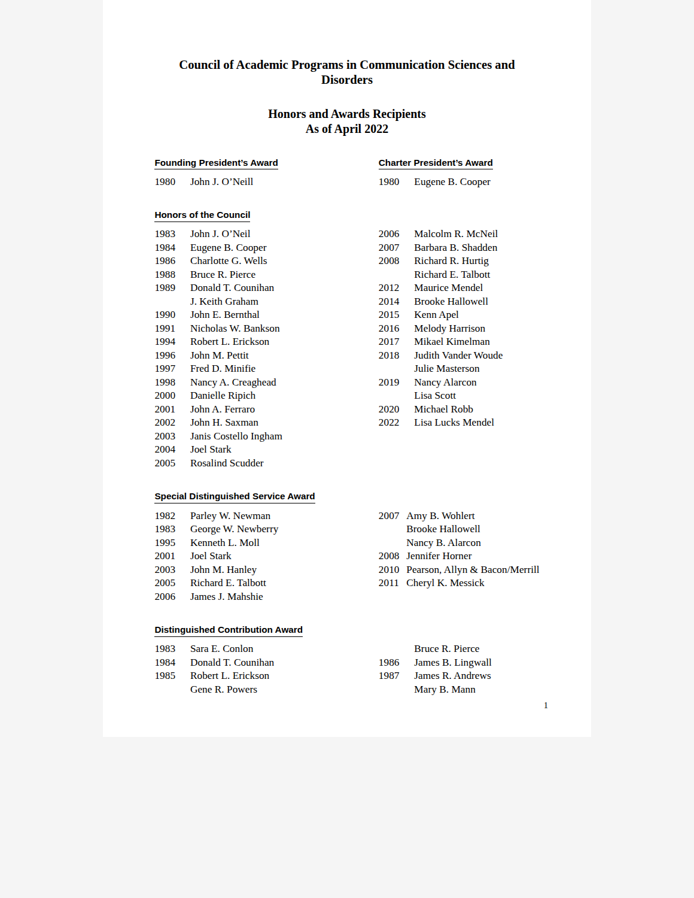Council of Academic Programs in Communication Sciences and Disorders
Honors and Awards Recipients
As of April 2022
Founding President’s Award
| 1980 | John J. O’Neill |
Charter President’s Award
| 1980 | Eugene B. Cooper |
Honors of the Council
| 1983 | John J. O’Neil |
| 1984 | Eugene B. Cooper |
| 1986 | Charlotte G. Wells |
| 1988 | Bruce R. Pierce |
| 1989 | Donald T. Counihan |
| | J. Keith Graham |
| 1990 | John E. Bernthal |
| 1991 | Nicholas W. Bankson |
| 1994 | Robert L. Erickson |
| 1996 | John M. Pettit |
| 1997 | Fred D. Minifie |
| 1998 | Nancy A. Creaghead |
| 2000 | Danielle Ripich |
| 2001 | John A. Ferraro |
| 2002 | John H. Saxman |
| 2003 | Janis Costello Ingham |
| 2004 | Joel Stark |
| 2005 | Rosalind Scudder |
| 2006 | Malcolm R. McNeil |
| 2007 | Barbara B. Shadden |
| 2008 | Richard R. Hurtig |
| | Richard E. Talbott |
| 2012 | Maurice Mendel |
| 2014 | Brooke Hallowell |
| 2015 | Kenn Apel |
| 2016 | Melody Harrison |
| 2017 | Mikael Kimelman |
| 2018 | Judith Vander Woude |
| | Julie Masterson |
| 2019 | Nancy Alarcon |
| | Lisa Scott |
| 2020 | Michael Robb |
| 2022 | Lisa Lucks Mendel |
Special Distinguished Service Award
| 1982 | Parley W. Newman |
| 1983 | George W. Newberry |
| 1995 | Kenneth L. Moll |
| 2001 | Joel Stark |
| 2003 | John M. Hanley |
| 2005 | Richard E. Talbott |
| 2006 | James J. Mahshie |
| 2007 | Amy B. Wohlert |
| | Brooke Hallowell |
| | Nancy B. Alarcon |
| 2008 | Jennifer Horner |
| 2010 | Pearson, Allyn & Bacon/Merrill |
| 2011 | Cheryl K. Messick |
Distinguished Contribution Award
| 1983 | Sara E. Conlon |
| 1984 | Donald T. Counihan |
| 1985 | Robert L. Erickson |
| | Gene R. Powers |
| | Bruce R. Pierce |
| 1986 | James B. Lingwall |
| 1987 | James R. Andrews |
| | Mary B. Mann |
1